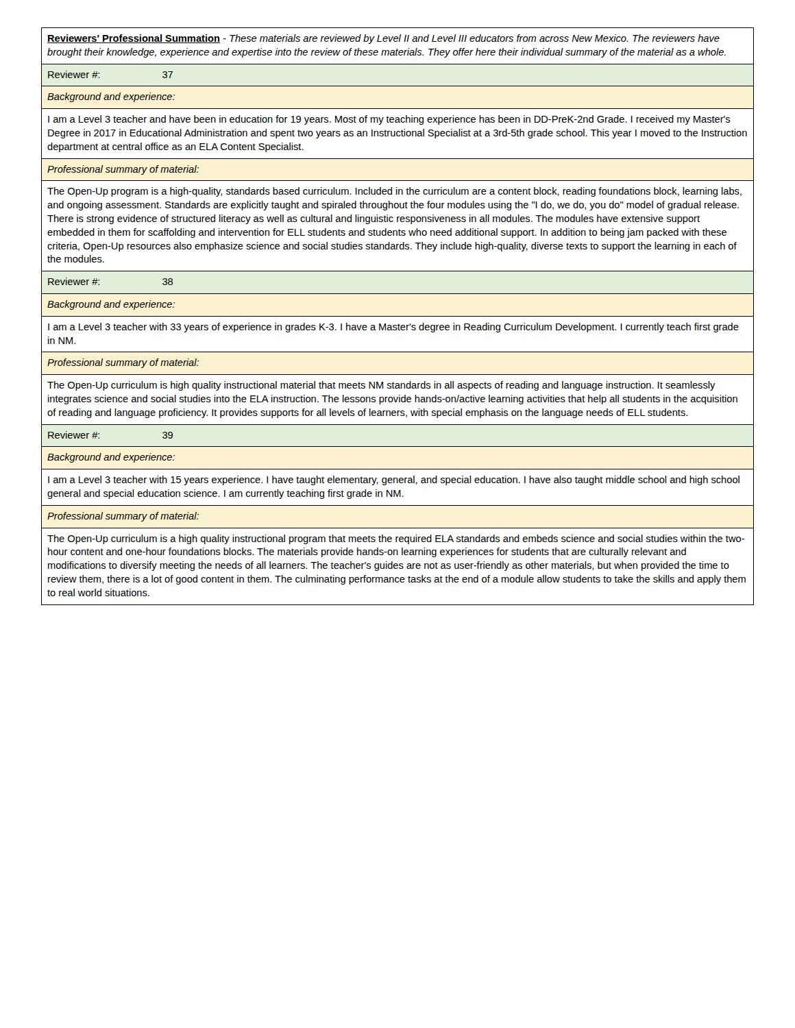| Reviewers' Professional Summation - These materials are reviewed by Level II and Level III educators from across New Mexico. The reviewers have brought their knowledge, experience and expertise into the review of these materials. They offer here their individual summary of the material as a whole. |
| Reviewer #: 37 |
| Background and experience: |
| I am a Level 3 teacher and have been in education for 19 years. Most of my teaching experience has been in DD-PreK-2nd Grade. I received my Master's Degree in 2017 in Educational Administration and spent two years as an Instructional Specialist at a 3rd-5th grade school. This year I moved to the Instruction department at central office as an ELA Content Specialist. |
| Professional summary of material: |
| The Open-Up program is a high-quality, standards based curriculum. Included in the curriculum are a content block, reading foundations block, learning labs, and ongoing assessment. Standards are explicitly taught and spiraled throughout the four modules using the "I do, we do, you do" model of gradual release. There is strong evidence of structured literacy as well as cultural and linguistic responsiveness in all modules. The modules have extensive support embedded in them for scaffolding and intervention for ELL students and students who need additional support. In addition to being jam packed with these criteria, Open-Up resources also emphasize science and social studies standards. They include high-quality, diverse texts to support the learning in each of the modules. |
| Reviewer #: 38 |
| Background and experience: |
| I am a Level 3 teacher with 33 years of experience in grades K-3. I have a Master's degree in Reading Curriculum Development. I currently teach first grade in NM. |
| Professional summary of material: |
| The Open-Up curriculum is high quality instructional material that meets NM standards in all aspects of reading and language instruction. It seamlessly integrates science and social studies into the ELA instruction. The lessons provide hands-on/active learning activities that help all students in the acquisition of reading and language proficiency. It provides supports for all levels of learners, with special emphasis on the language needs of ELL students. |
| Reviewer #: 39 |
| Background and experience: |
| I am a Level 3 teacher with 15 years experience. I have taught elementary, general, and special education. I have also taught middle school and high school general and special education science. I am currently teaching first grade in NM. |
| Professional summary of material: |
| The Open-Up curriculum is a high quality instructional program that meets the required ELA standards and embeds science and social studies within the two-hour content and one-hour foundations blocks. The materials provide hands-on learning experiences for students that are culturally relevant and modifications to diversify meeting the needs of all learners. The teacher's guides are not as user-friendly as other materials, but when provided the time to review them, there is a lot of good content in them. The culminating performance tasks at the end of a module allow students to take the skills and apply them to real world situations. |